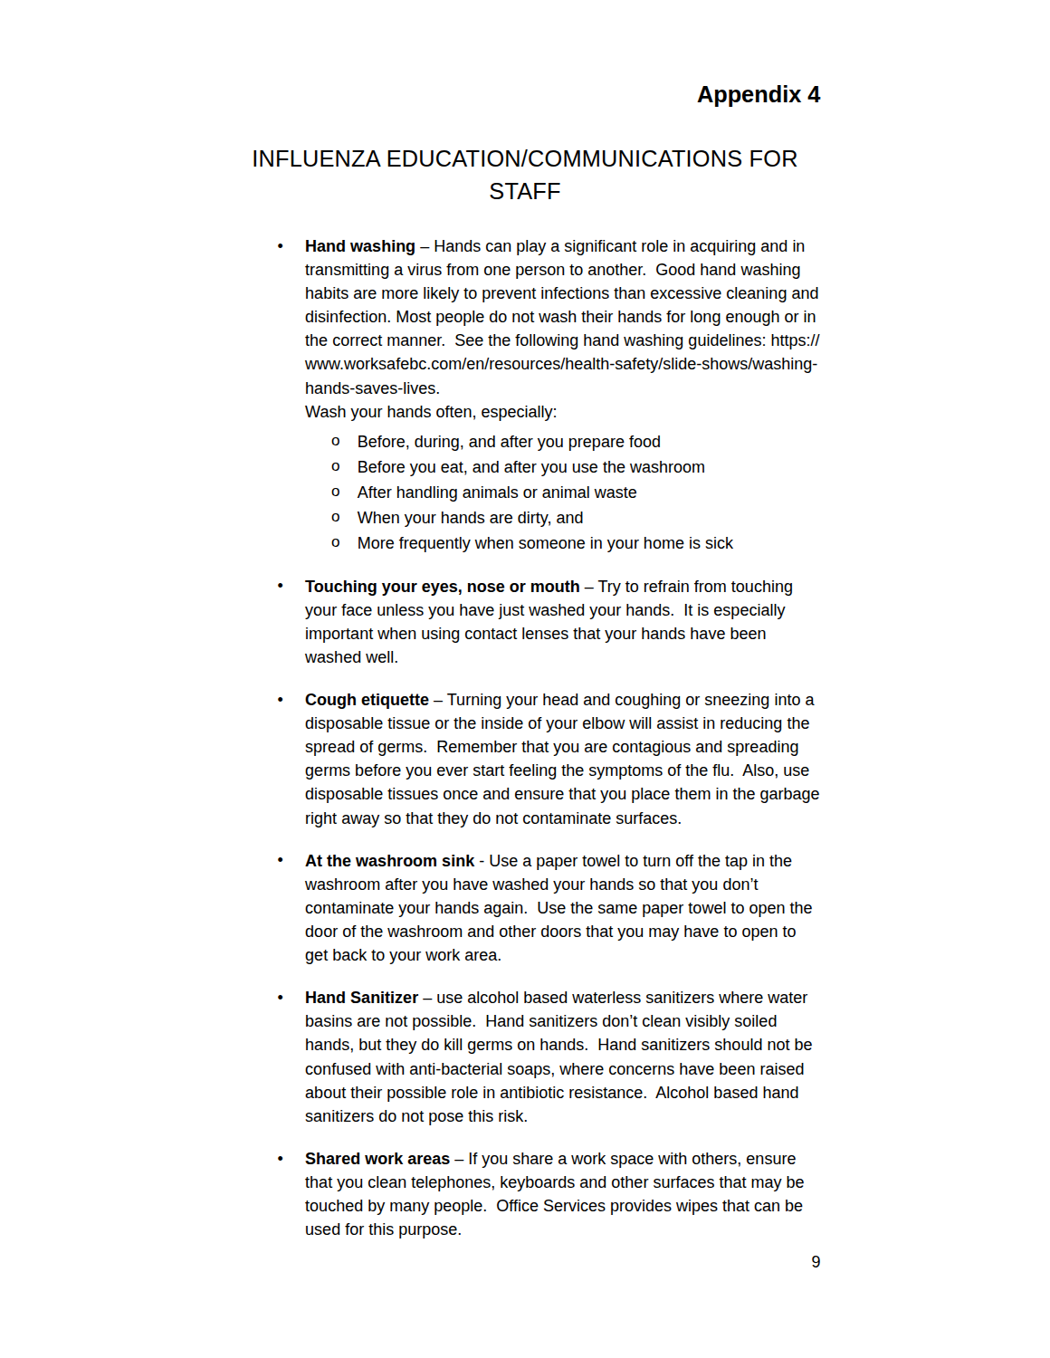Appendix 4
INFLUENZA EDUCATION/COMMUNICATIONS FOR STAFF
Hand washing – Hands can play a significant role in acquiring and in transmitting a virus from one person to another. Good hand washing habits are more likely to prevent infections than excessive cleaning and disinfection. Most people do not wash their hands for long enough or in the correct manner. See the following hand washing guidelines: https://www.worksafebc.com/en/resources/health-safety/slide-shows/washing-hands-saves-lives.
Wash your hands often, especially:
Before, during, and after you prepare food
Before you eat, and after you use the washroom
After handling animals or animal waste
When your hands are dirty, and
More frequently when someone in your home is sick
Touching your eyes, nose or mouth – Try to refrain from touching your face unless you have just washed your hands. It is especially important when using contact lenses that your hands have been washed well.
Cough etiquette – Turning your head and coughing or sneezing into a disposable tissue or the inside of your elbow will assist in reducing the spread of germs. Remember that you are contagious and spreading germs before you ever start feeling the symptoms of the flu. Also, use disposable tissues once and ensure that you place them in the garbage right away so that they do not contaminate surfaces.
At the washroom sink - Use a paper towel to turn off the tap in the washroom after you have washed your hands so that you don’t contaminate your hands again. Use the same paper towel to open the door of the washroom and other doors that you may have to open to get back to your work area.
Hand Sanitizer – use alcohol based waterless sanitizers where water basins are not possible. Hand sanitizers don’t clean visibly soiled hands, but they do kill germs on hands. Hand sanitizers should not be confused with anti-bacterial soaps, where concerns have been raised about their possible role in antibiotic resistance. Alcohol based hand sanitizers do not pose this risk.
Shared work areas – If you share a work space with others, ensure that you clean telephones, keyboards and other surfaces that may be touched by many people. Office Services provides wipes that can be used for this purpose.
9